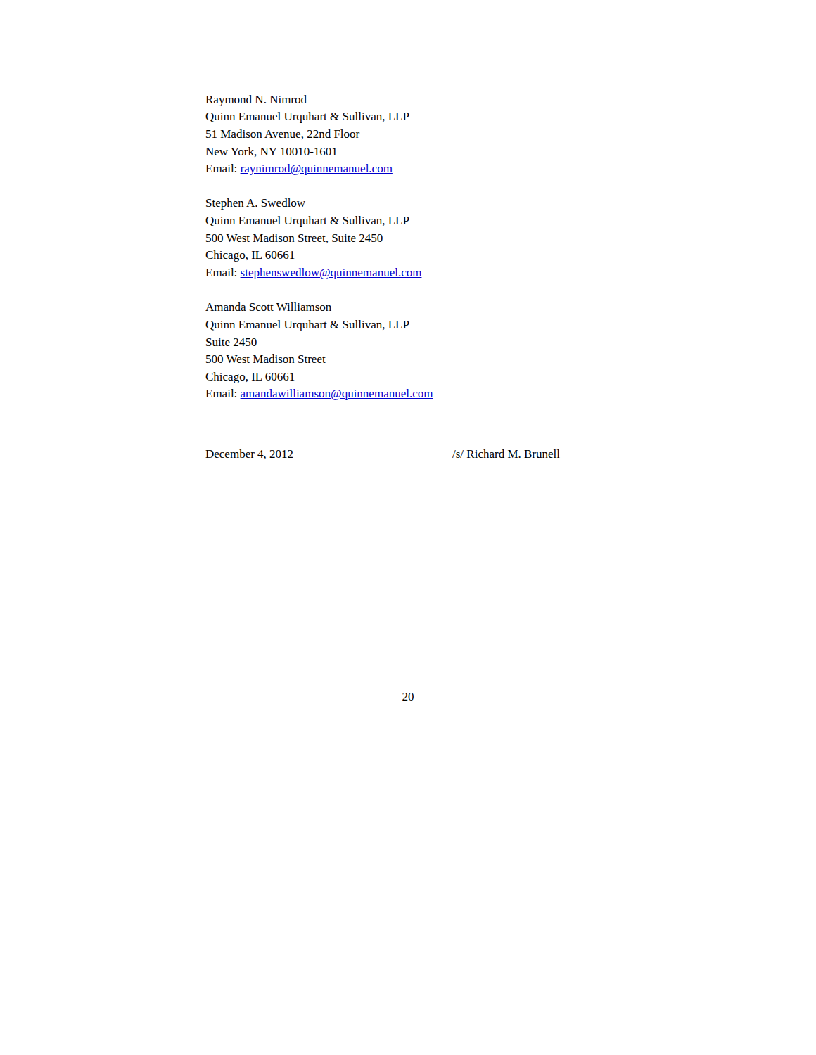Raymond N. Nimrod
Quinn Emanuel Urquhart & Sullivan, LLP
51 Madison Avenue, 22nd Floor
New York, NY 10010-1601
Email: raynimrod@quinnemanuel.com
Stephen A. Swedlow
Quinn Emanuel Urquhart & Sullivan, LLP
500 West Madison Street, Suite 2450
Chicago, IL 60661
Email: stephenswedlow@quinnemanuel.com
Amanda Scott Williamson
Quinn Emanuel Urquhart & Sullivan, LLP
Suite 2450
500 West Madison Street
Chicago, IL 60661
Email: amandawilliamson@quinnemanuel.com
December 4, 2012 /s/ Richard M. Brunell
20